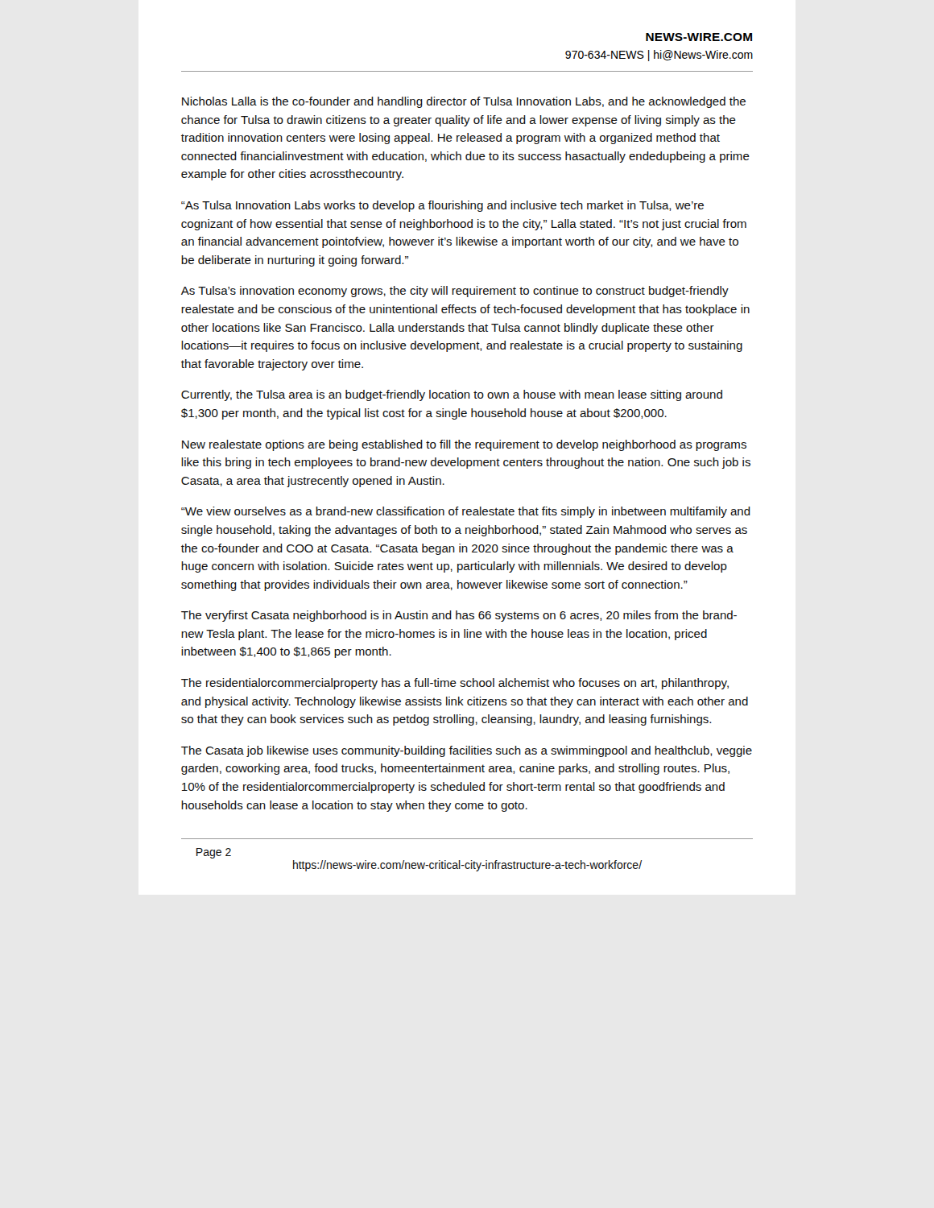NEWS-WIRE.COM
970-634-NEWS | hi@News-Wire.com
Nicholas Lalla is the co-founder and handling director of Tulsa Innovation Labs, and he acknowledged the chance for Tulsa to drawin citizens to a greater quality of life and a lower expense of living simply as the tradition innovation centers were losing appeal. He released a program with a organized method that connected financialinvestment with education, which due to its success hasactually endedupbeing a prime example for other cities acrossthecountry.
“As Tulsa Innovation Labs works to develop a flourishing and inclusive tech market in Tulsa, we’re cognizant of how essential that sense of neighborhood is to the city,” Lalla stated. “It’s not just crucial from an financial advancement pointofview, however it’s likewise a important worth of our city, and we have to be deliberate in nurturing it going forward.”
As Tulsa’s innovation economy grows, the city will requirement to continue to construct budget-friendly realestate and be conscious of the unintentional effects of tech-focused development that has tookplace in other locations like San Francisco. Lalla understands that Tulsa cannot blindly duplicate these other locations—it requires to focus on inclusive development, and realestate is a crucial property to sustaining that favorable trajectory over time.
Currently, the Tulsa area is an budget-friendly location to own a house with mean lease sitting around $1,300 per month, and the typical list cost for a single household house at about $200,000.
New realestate options are being established to fill the requirement to develop neighborhood as programs like this bring in tech employees to brand-new development centers throughout the nation. One such job is Casata, a area that justrecently opened in Austin.
“We view ourselves as a brand-new classification of realestate that fits simply in inbetween multifamily and single household, taking the advantages of both to a neighborhood,” stated Zain Mahmood who serves as the co-founder and COO at Casata. “Casata began in 2020 since throughout the pandemic there was a huge concern with isolation. Suicide rates went up, particularly with millennials. We desired to develop something that provides individuals their own area, however likewise some sort of connection.”
The veryfirst Casata neighborhood is in Austin and has 66 systems on 6 acres, 20 miles from the brand-new Tesla plant. The lease for the micro-homes is in line with the house leas in the location, priced inbetween $1,400 to $1,865 per month.
The residentialorcommercialproperty has a full-time school alchemist who focuses on art, philanthropy, and physical activity. Technology likewise assists link citizens so that they can interact with each other and so that they can book services such as petdog strolling, cleansing, laundry, and leasing furnishings.
The Casata job likewise uses community-building facilities such as a swimmingpool and healthclub, veggie garden, coworking area, food trucks, homeentertainment area, canine parks, and strolling routes. Plus, 10% of the residentialorcommercialproperty is scheduled for short-term rental so that goodfriends and households can lease a location to stay when they come to goto.
Page 2
https://news-wire.com/new-critical-city-infrastructure-a-tech-workforce/